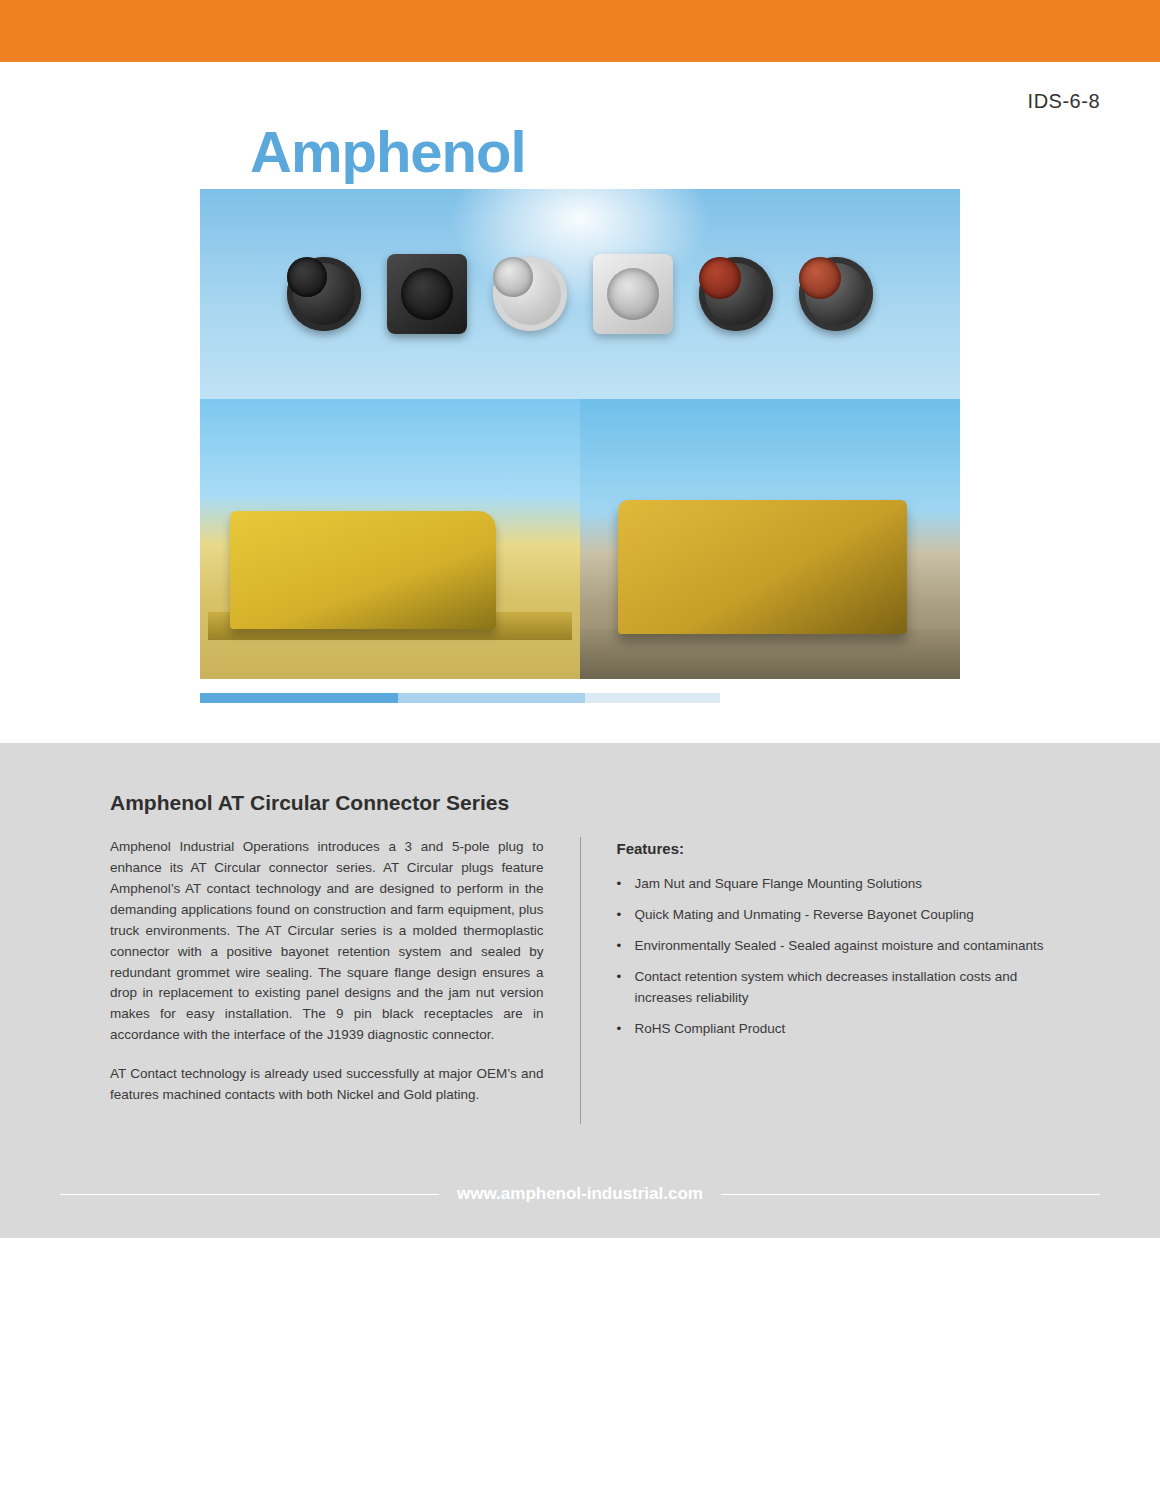IDS-6-8
Amphenol
Amphenol AT Circular Connector Series
Amphenol Industrial Operations introduces a 3 and 5-pole plug to enhance its AT Circular connector series. AT Circular plugs feature Amphenol’s AT contact technology and are designed to perform in the demanding applications found on construction and farm equipment, plus truck environments. The AT Circular series is a molded thermoplastic connector with a positive bayonet retention system and sealed by redundant grommet wire sealing. The square flange design ensures a drop in replacement to existing panel designs and the jam nut version makes for easy installation. The 9 pin black receptacles are in accordance with the interface of the J1939 diagnostic connector.
AT Contact technology is already used successfully at major OEM’s and features machined contacts with both Nickel and Gold plating.
Features:
Jam Nut and Square Flange Mounting Solutions
Quick Mating and Unmating - Reverse Bayonet Coupling
Environmentally Sealed - Sealed against moisture and contaminants
Contact retention system which decreases installation costs and increases reliability
RoHS Compliant Product
www.amphenol-industrial.com